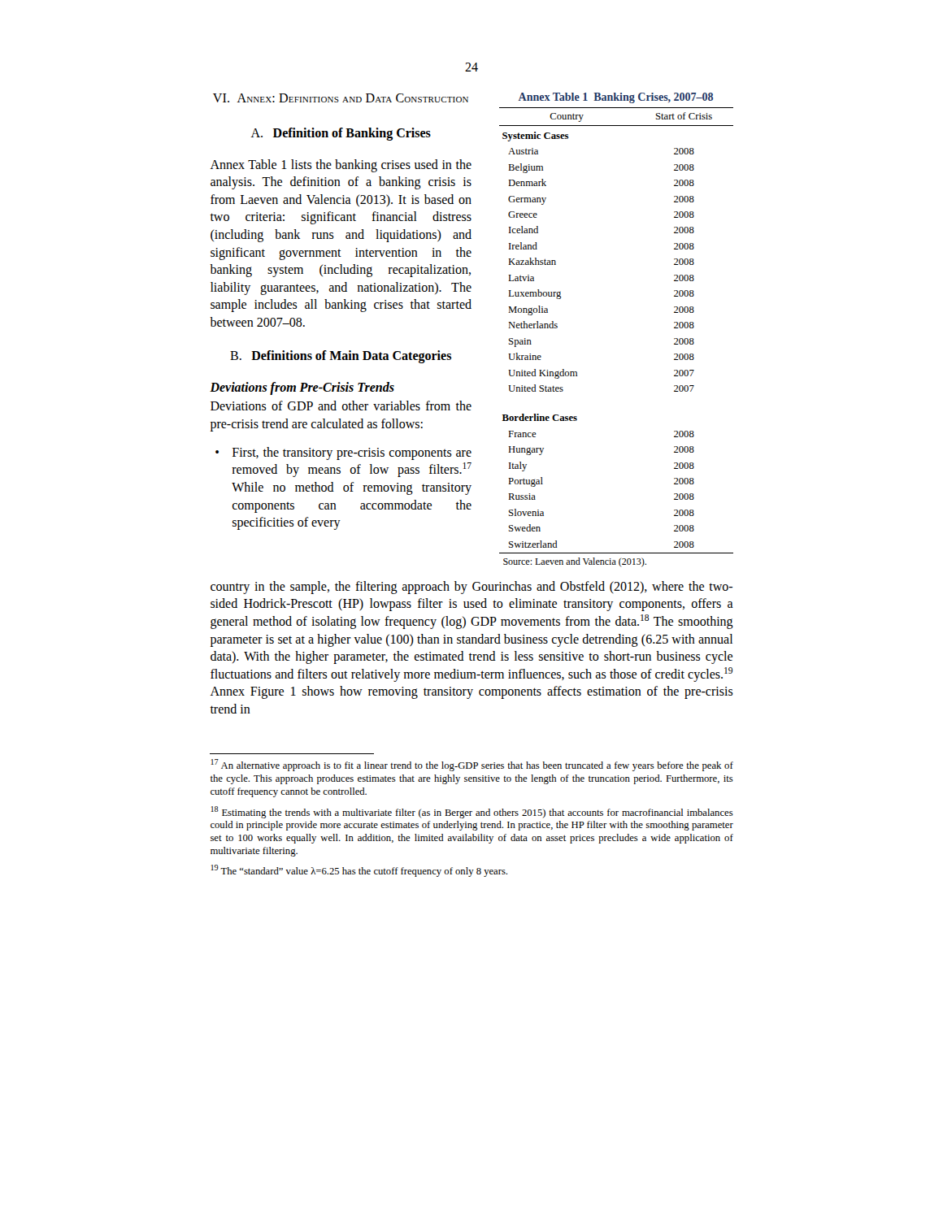24
VI. Annex: Definitions and Data Construction
A. Definition of Banking Crises
Annex Table 1 lists the banking crises used in the analysis. The definition of a banking crisis is from Laeven and Valencia (2013). It is based on two criteria: significant financial distress (including bank runs and liquidations) and significant government intervention in the banking system (including recapitalization, liability guarantees, and nationalization). The sample includes all banking crises that started between 2007–08.
B. Definitions of Main Data Categories
Deviations from Pre-Crisis Trends
Deviations of GDP and other variables from the pre-crisis trend are calculated as follows:
First, the transitory pre-crisis components are removed by means of low pass filters.17 While no method of removing transitory components can accommodate the specificities of every
Annex Table 1 Banking Crises, 2007–08
| Country | Start of Crisis |
| --- | --- |
| Systemic Cases |
| Austria | 2008 |
| Belgium | 2008 |
| Denmark | 2008 |
| Germany | 2008 |
| Greece | 2008 |
| Iceland | 2008 |
| Ireland | 2008 |
| Kazakhstan | 2008 |
| Latvia | 2008 |
| Luxembourg | 2008 |
| Mongolia | 2008 |
| Netherlands | 2008 |
| Spain | 2008 |
| Ukraine | 2008 |
| United Kingdom | 2007 |
| United States | 2007 |
| Borderline Cases |
| France | 2008 |
| Hungary | 2008 |
| Italy | 2008 |
| Portugal | 2008 |
| Russia | 2008 |
| Slovenia | 2008 |
| Sweden | 2008 |
| Switzerland | 2008 |
Source: Laeven and Valencia (2013).
country in the sample, the filtering approach by Gourinchas and Obstfeld (2012), where the two-sided Hodrick-Prescott (HP) lowpass filter is used to eliminate transitory components, offers a general method of isolating low frequency (log) GDP movements from the data.18 The smoothing parameter is set at a higher value (100) than in standard business cycle detrending (6.25 with annual data). With the higher parameter, the estimated trend is less sensitive to short-run business cycle fluctuations and filters out relatively more medium-term influences, such as those of credit cycles.19 Annex Figure 1 shows how removing transitory components affects estimation of the pre-crisis trend in
17 An alternative approach is to fit a linear trend to the log-GDP series that has been truncated a few years before the peak of the cycle. This approach produces estimates that are highly sensitive to the length of the truncation period. Furthermore, its cutoff frequency cannot be controlled.
18 Estimating the trends with a multivariate filter (as in Berger and others 2015) that accounts for macrofinancial imbalances could in principle provide more accurate estimates of underlying trend. In practice, the HP filter with the smoothing parameter set to 100 works equally well. In addition, the limited availability of data on asset prices precludes a wide application of multivariate filtering.
19 The “standard” value λ=6.25 has the cutoff frequency of only 8 years.